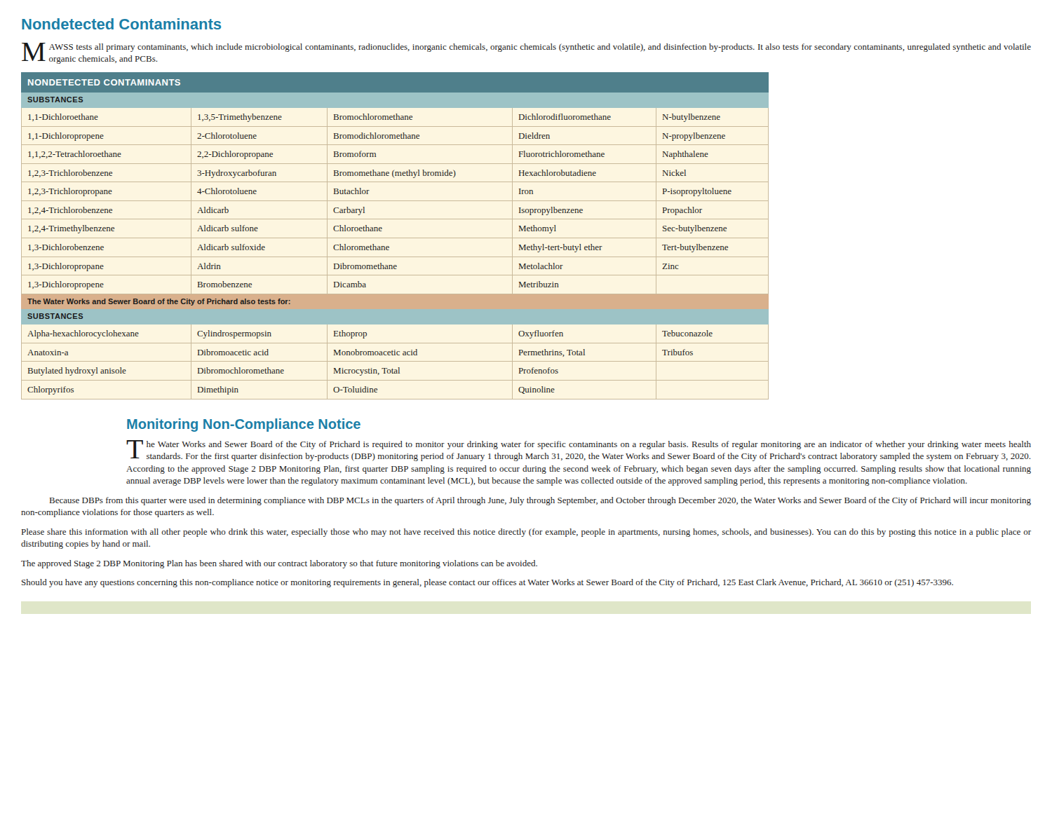Nondetected Contaminants
MAWSS tests all primary contaminants, which include microbiological contaminants, radionuclides, inorganic chemicals, organic chemicals (synthetic and volatile), and disinfection by-products. It also tests for secondary contaminants, unregulated synthetic and volatile organic chemicals, and PCBs.
| NONDETECTED CONTAMINANTS |
| SUBSTANCES |
| 1,1-Dichloroethane | 1,3,5-Trimethybenzene | Bromochloromethane | Dichlorodifluoromethane | N-butylbenzene |
| 1,1-Dichloropropene | 2-Chlorotoluene | Bromodichloromethane | Dieldren | N-propylbenzene |
| 1,1,2,2-Tetrachloroethane | 2,2-Dichloropropane | Bromoform | Fluorotrichloromethane | Naphthalene |
| 1,2,3-Trichlorobenzene | 3-Hydroxycarbofuran | Bromomethane (methyl bromide) | Hexachlorobutadiene | Nickel |
| 1,2,3-Trichloropropane | 4-Chlorotoluene | Butachlor | Iron | P-isopropyltoluene |
| 1,2,4-Trichlorobenzene | Aldicarb | Carbaryl | Isopropylbenzene | Propachlor |
| 1,2,4-Trimethylbenzene | Aldicarb sulfone | Chloroethane | Methomyl | Sec-butylbenzene |
| 1,3-Dichlorobenzene | Aldicarb sulfoxide | Chloromethane | Methyl-tert-butyl ether | Tert-butylbenzene |
| 1,3-Dichloropropane | Aldrin | Dibromomethane | Metolachlor | Zinc |
| 1,3-Dichloropropene | Bromobenzene | Dicamba | Metribuzin | |
| The Water Works and Sewer Board of the City of Prichard also tests for: |
| SUBSTANCES |
| Alpha-hexachlorocyclohexane | Cylindrospermopsin | Ethoprop | Oxyfluorfen | Tebuconazole |
| Anatoxin-a | Dibromoacetic acid | Monobromoacetic acid | Permethrins, Total | Tribufos |
| Butylated hydroxyl anisole | Dibromochloromethane | Microcystin, Total | Profenofos | |
| Chlorpyrifos | Dimethipin | O-Toluidine | Quinoline | |
Monitoring Non-Compliance Notice
The Water Works and Sewer Board of the City of Prichard is required to monitor your drinking water for specific contaminants on a regular basis. Results of regular monitoring are an indicator of whether your drinking water meets health standards. For the first quarter disinfection by-products (DBP) monitoring period of January 1 through March 31, 2020, the Water Works and Sewer Board of the City of Prichard's contract laboratory sampled the system on February 3, 2020. According to the approved Stage 2 DBP Monitoring Plan, first quarter DBP sampling is required to occur during the second week of February, which began seven days after the sampling occurred. Sampling results show that locational running annual average DBP levels were lower than the regulatory maximum contaminant level (MCL), but because the sample was collected outside of the approved sampling period, this represents a monitoring non-compliance violation.
Because DBPs from this quarter were used in determining compliance with DBP MCLs in the quarters of April through June, July through September, and October through December 2020, the Water Works and Sewer Board of the City of Prichard will incur monitoring non-compliance violations for those quarters as well.
Please share this information with all other people who drink this water, especially those who may not have received this notice directly (for example, people in apartments, nursing homes, schools, and businesses). You can do this by posting this notice in a public place or distributing copies by hand or mail.
The approved Stage 2 DBP Monitoring Plan has been shared with our contract laboratory so that future monitoring violations can be avoided.
Should you have any questions concerning this non-compliance notice or monitoring requirements in general, please contact our offices at Water Works at Sewer Board of the City of Prichard, 125 East Clark Avenue, Prichard, AL 36610 or (251) 457-3396.